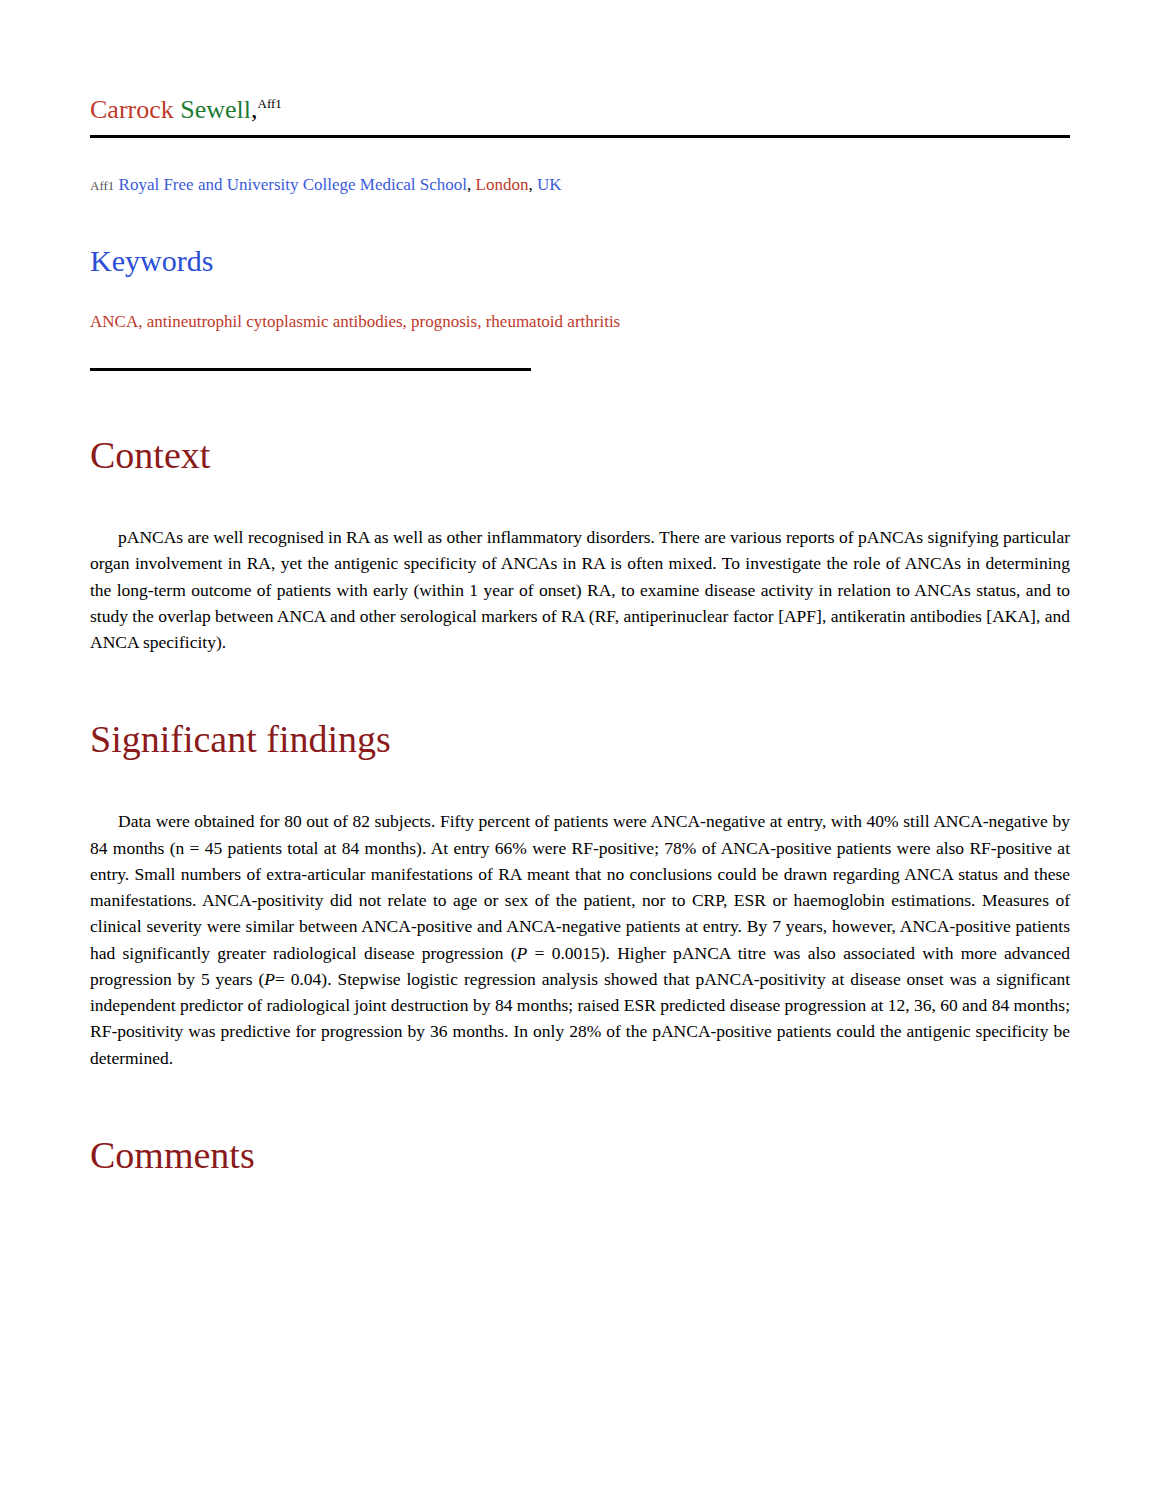Carrock Sewell,Aff1
Aff1 Royal Free and University College Medical School, London, UK
Keywords
ANCA, antineutrophil cytoplasmic antibodies, prognosis, rheumatoid arthritis
Context
pANCAs are well recognised in RA as well as other inflammatory disorders. There are various reports of pANCAs signifying particular organ involvement in RA, yet the antigenic specificity of ANCAs in RA is often mixed. To investigate the role of ANCAs in determining the long-term outcome of patients with early (within 1 year of onset) RA, to examine disease activity in relation to ANCAs status, and to study the overlap between ANCA and other serological markers of RA (RF, antiperinuclear factor [APF], antikeratin antibodies [AKA], and ANCA specificity).
Significant findings
Data were obtained for 80 out of 82 subjects. Fifty percent of patients were ANCA-negative at entry, with 40% still ANCA-negative by 84 months (n = 45 patients total at 84 months). At entry 66% were RF-positive; 78% of ANCA-positive patients were also RF-positive at entry. Small numbers of extra-articular manifestations of RA meant that no conclusions could be drawn regarding ANCA status and these manifestations. ANCA-positivity did not relate to age or sex of the patient, nor to CRP, ESR or haemoglobin estimations. Measures of clinical severity were similar between ANCA-positive and ANCA-negative patients at entry. By 7 years, however, ANCA-positive patients had significantly greater radiological disease progression (P = 0.0015). Higher pANCA titre was also associated with more advanced progression by 5 years (P= 0.04). Stepwise logistic regression analysis showed that pANCA-positivity at disease onset was a significant independent predictor of radiological joint destruction by 84 months; raised ESR predicted disease progression at 12, 36, 60 and 84 months; RF-positivity was predictive for progression by 36 months. In only 28% of the pANCA-positive patients could the antigenic specificity be determined.
Comments